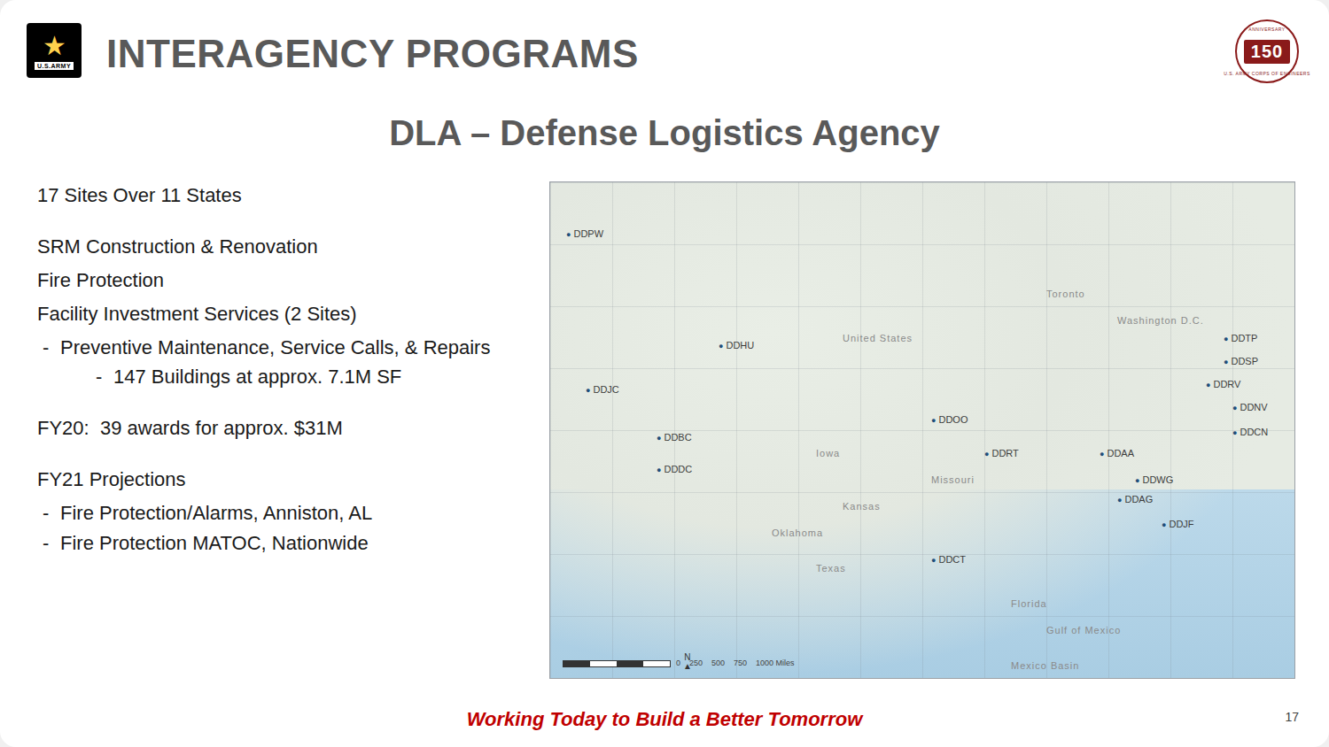★ U.S.ARMY
ANNIVERSARY 150 U.S. ARMY CORPS OF ENGINEERS
INTERAGENCY PROGRAMS
DLA – Defense Logistics Agency
17 Sites Over 11 States
SRM Construction & Renovation
Fire Protection
Facility Investment Services (2 Sites)
Preventive Maintenance, Service Calls, & Repairs
147 Buildings at approx. 7.1M SF
FY20: 39 awards for approx. $31M
FY21 Projections
Fire Protection/Alarms, Anniston, AL
Fire Protection MATOC, Nationwide
United States Iowa Missouri Kansas Oklahoma Texas Florida Gulf of Mexico Mexico Basin Cuba Havana City Toronto Washington D.C. DDPW DDHU DDJC DDBC DDDC DDOO DDRT DDCT DDAA DDWG DDAG DDJF DDTP DDSP DDRV DDNV DDCN
0 250 500 750 1000 Miles
N
▲
Working Today to Build a Better Tomorrow
17